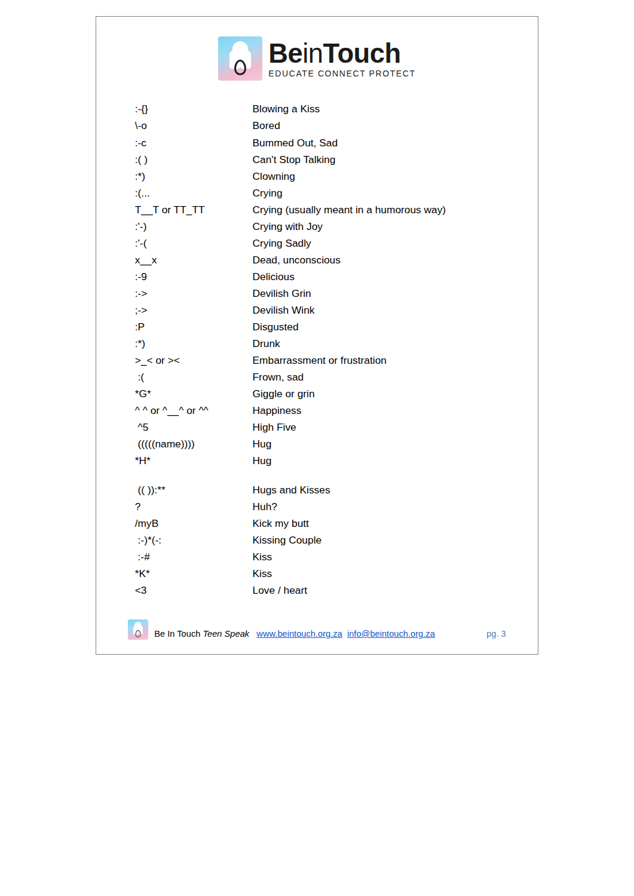Bein Touch
EDUCATE CONNECT PROTECT
| :-{} | Blowing a Kiss |
| \-o | Bored |
| :-c | Bummed Out, Sad |
| :( ) | Can't Stop Talking |
| :*) | Clowning |
| :(... | Crying |
| T__T or TT_TT | Crying (usually meant in a humorous way) |
| :'-) | Crying with Joy |
| :'-( | Crying Sadly |
| x__x | Dead, unconscious |
| :-9 | Delicious |
| :-> | Devilish Grin |
| ;-> | Devilish Wink |
| :P | Disgusted |
| :*) | Drunk |
| >_< or >< | Embarrassment or frustration |
| :( | Frown, sad |
| *G* | Giggle or grin |
| ^ ^ or ^__^ or ^^ | Happiness |
| ^5 | High Five |
| (((((name)))) | Hug |
| *H* | Hug |
| (( )):** | Hugs and Kisses |
| ? | Huh? |
| /myB | Kick my butt |
| :-)*(-: | Kissing Couple |
| :-# | Kiss |
| *K* | Kiss |
| <3 | Love / heart |
Be In Touch Teen Speak www.beintouch.org.za info@beintouch.org.za
pg. 3